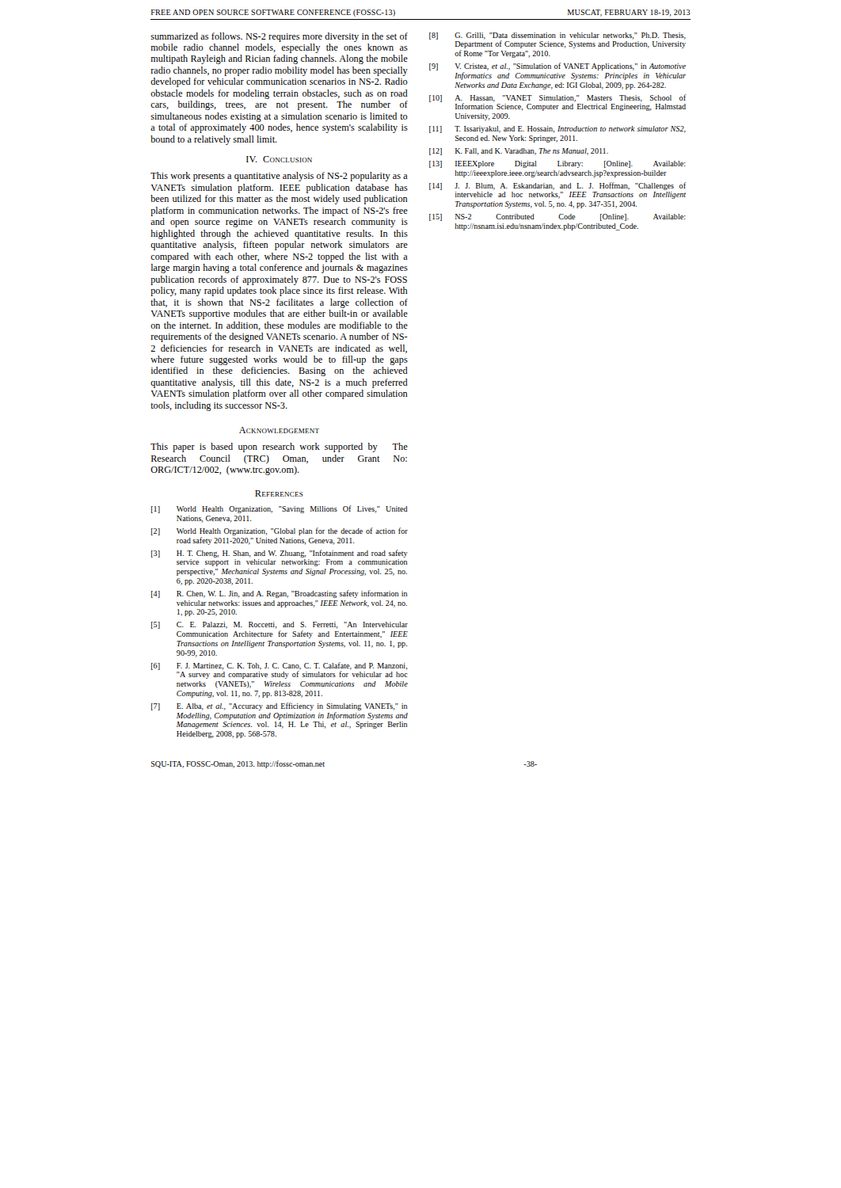Free and Open Source Software Conference (FOSSC-13)
Muscat, February 18-19, 2013
summarized as follows. NS-2 requires more diversity in the set of mobile radio channel models, especially the ones known as multipath Rayleigh and Rician fading channels. Along the mobile radio channels, no proper radio mobility model has been specially developed for vehicular communication scenarios in NS-2. Radio obstacle models for modeling terrain obstacles, such as on road cars, buildings, trees, are not present. The number of simultaneous nodes existing at a simulation scenario is limited to a total of approximately 400 nodes, hence system's scalability is bound to a relatively small limit.
IV. Conclusion
This work presents a quantitative analysis of NS-2 popularity as a VANETs simulation platform. IEEE publication database has been utilized for this matter as the most widely used publication platform in communication networks. The impact of NS-2's free and open source regime on VANETs research community is highlighted through the achieved quantitative results. In this quantitative analysis, fifteen popular network simulators are compared with each other, where NS-2 topped the list with a large margin having a total conference and journals & magazines publication records of approximately 877. Due to NS-2's FOSS policy, many rapid updates took place since its first release. With that, it is shown that NS-2 facilitates a large collection of VANETs supportive modules that are either built-in or available on the internet. In addition, these modules are modifiable to the requirements of the designed VANETs scenario. A number of NS-2 deficiencies for research in VANETs are indicated as well, where future suggested works would be to fill-up the gaps identified in these deficiencies. Basing on the achieved quantitative analysis, till this date, NS-2 is a much preferred VAENTs simulation platform over all other compared simulation tools, including its successor NS-3.
Acknowledgement
This paper is based upon research work supported by The Research Council (TRC) Oman, under Grant No: ORG/ICT/12/002, (www.trc.gov.om).
References
[1] World Health Organization, "Saving Millions Of Lives," United Nations, Geneva, 2011.
[2] World Health Organization, "Global plan for the decade of action for road safety 2011-2020," United Nations, Geneva, 2011.
[3] H. T. Cheng, H. Shan, and W. Zhuang, "Infotainment and road safety service support in vehicular networking: From a communication perspective," Mechanical Systems and Signal Processing, vol. 25, no. 6, pp. 2020-2038, 2011.
[4] R. Chen, W. L. Jin, and A. Regan, "Broadcasting safety information in vehicular networks: issues and approaches," IEEE Network, vol. 24, no. 1, pp. 20-25, 2010.
[5] C. E. Palazzi, M. Roccetti, and S. Ferretti, "An Intervehicular Communication Architecture for Safety and Entertainment," IEEE Transactions on Intelligent Transportation Systems, vol. 11, no. 1, pp. 90-99, 2010.
[6] F. J. Martinez, C. K. Toh, J. C. Cano, C. T. Calafate, and P. Manzoni, "A survey and comparative study of simulators for vehicular ad hoc networks (VANETs)," Wireless Communications and Mobile Computing, vol. 11, no. 7, pp. 813-828, 2011.
[7] E. Alba, et al., "Accuracy and Efficiency in Simulating VANETs," in Modelling, Computation and Optimization in Information Systems and Management Sciences. vol. 14, H. Le Thi, et al., Springer Berlin Heidelberg, 2008, pp. 568-578.
[8] G. Grilli, "Data dissemination in vehicular networks," Ph.D. Thesis, Department of Computer Science, Systems and Production, University of Rome "Tor Vergata", 2010.
[9] V. Cristea, et al., "Simulation of VANET Applications," in Automotive Informatics and Communicative Systems: Principles in Vehicular Networks and Data Exchange, ed: IGI Global, 2009, pp. 264-282.
[10] A. Hassan, "VANET Simulation," Masters Thesis, School of Information Science, Computer and Electrical Engineering, Halmstad University, 2009.
[11] T. Issariyakul, and E. Hossain, Introduction to network simulator NS2, Second ed. New York: Springer, 2011.
[12] K. Fall, and K. Varadhan, The ns Manual, 2011.
[13] IEEEXplore Digital Library: [Online]. Available: http://ieeexplore.ieee.org/search/advsearch.jsp?expression-builder
[14] J. J. Blum, A. Eskandarian, and L. J. Hoffman, "Challenges of intervehicle ad hoc networks," IEEE Transactions on Intelligent Transportation Systems, vol. 5, no. 4, pp. 347-351, 2004.
[15] NS-2 Contributed Code [Online]. Available: http://nsnam.isi.edu/nsnam/index.php/Contributed_Code.
SQU-ITA, FOSSC-Oman, 2013. http://fossc-oman.net
-38-